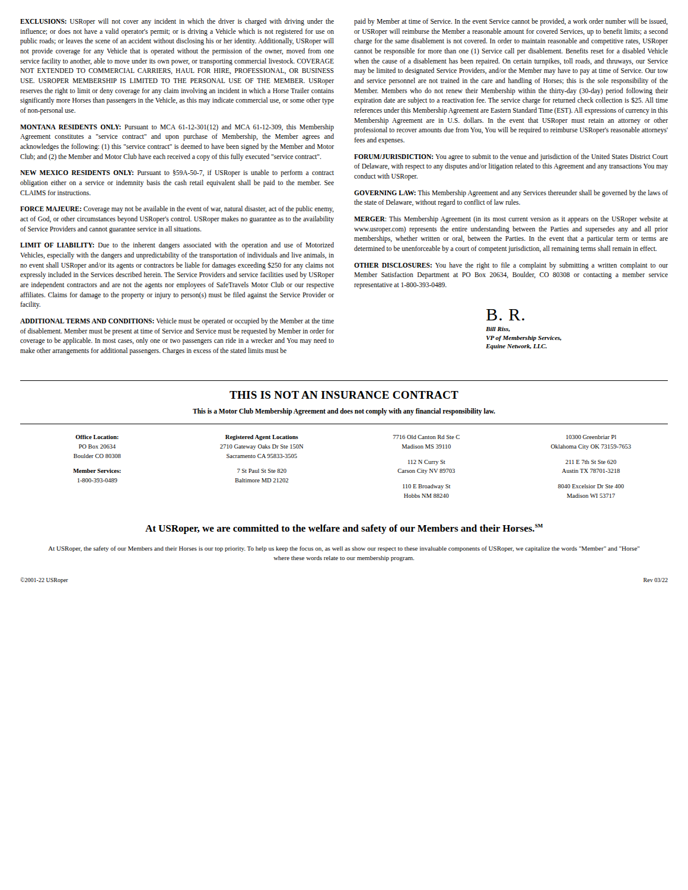EXCLUSIONS: USRoper will not cover any incident in which the driver is charged with driving under the influence; or does not have a valid operator's permit; or is driving a Vehicle which is not registered for use on public roads; or leaves the scene of an accident without disclosing his or her identity. Additionally, USRoper will not provide coverage for any Vehicle that is operated without the permission of the owner, moved from one service facility to another, able to move under its own power, or transporting commercial livestock. Coverage not extended to commercial carriers, haul for hire, professional, or business use. USRoper membership is limited to the personal use of the member. USRoper reserves the right to limit or deny coverage for any claim involving an incident in which a Horse Trailer contains significantly more Horses than passengers in the Vehicle, as this may indicate commercial use, or some other type of non-personal use.
MONTANA RESIDENTS ONLY: Pursuant to MCA 61-12-301(12) and MCA 61-12-309, this Membership Agreement constitutes a "service contract" and upon purchase of Membership, the Member agrees and acknowledges the following: (1) this "service contract" is deemed to have been signed by the Member and Motor Club; and (2) the Member and Motor Club have each received a copy of this fully executed "service contract".
NEW MEXICO RESIDENTS ONLY: Pursuant to §59A-50-7, if USRoper is unable to perform a contract obligation either on a service or indemnity basis the cash retail equivalent shall be paid to the member. See CLAIMS for instructions.
FORCE MAJEURE: Coverage may not be available in the event of war, natural disaster, act of the public enemy, act of God, or other circumstances beyond USRoper's control. USRoper makes no guarantee as to the availability of Service Providers and cannot guarantee service in all situations.
LIMIT OF LIABILITY: Due to the inherent dangers associated with the operation and use of Motorized Vehicles, especially with the dangers and unpredictability of the transportation of individuals and live animals, in no event shall USRoper and/or its agents or contractors be liable for damages exceeding $250 for any claims not expressly included in the Services described herein. The Service Providers and service facilities used by USRoper are independent contractors and are not the agents nor employees of SafeTravels Motor Club or our respective affiliates. Claims for damage to the property or injury to person(s) must be filed against the Service Provider or facility.
ADDITIONAL TERMS AND CONDITIONS: Vehicle must be operated or occupied by the Member at the time of disablement. Member must be present at time of Service and Service must be requested by Member in order for coverage to be applicable. In most cases, only one or two passengers can ride in a wrecker and You may need to make other arrangements for additional passengers. Charges in excess of the stated limits must be
paid by Member at time of Service. In the event Service cannot be provided, a work order number will be issued, or USRoper will reimburse the Member a reasonable amount for covered Services, up to benefit limits; a second charge for the same disablement is not covered. In order to maintain reasonable and competitive rates, USRoper cannot be responsible for more than one (1) Service call per disablement. Benefits reset for a disabled Vehicle when the cause of a disablement has been repaired. On certain turnpikes, toll roads, and thruways, our Service may be limited to designated Service Providers, and/or the Member may have to pay at time of Service. Our tow and service personnel are not trained in the care and handling of Horses; this is the sole responsibility of the Member. Members who do not renew their Membership within the thirty-day (30-day) period following their expiration date are subject to a reactivation fee. The service charge for returned check collection is $25. All time references under this Membership Agreement are Eastern Standard Time (EST). All expressions of currency in this Membership Agreement are in U.S. dollars. In the event that USRoper must retain an attorney or other professional to recover amounts due from You, You will be required to reimburse USRoper's reasonable attorneys' fees and expenses.
FORUM/JURISDICTION: You agree to submit to the venue and jurisdiction of the United States District Court of Delaware, with respect to any disputes and/or litigation related to this Agreement and any transactions You may conduct with USRoper.
GOVERNING LAW: This Membership Agreement and any Services thereunder shall be governed by the laws of the state of Delaware, without regard to conflict of law rules.
MERGER: This Membership Agreement (in its most current version as it appears on the USRoper website at www.usroper.com) represents the entire understanding between the Parties and supersedes any and all prior memberships, whether written or oral, between the Parties. In the event that a particular term or terms are determined to be unenforceable by a court of competent jurisdiction, all remaining terms shall remain in effect.
OTHER DISCLOSURES: You have the right to file a complaint by submitting a written complaint to our Member Satisfaction Department at PO Box 20634, Boulder, CO 80308 or contacting a member service representative at 1-800-393-0489.
B. R.
Bill Riss,
VP of Membership Services,
Equine Network, LLC.
THIS IS NOT AN INSURANCE CONTRACT
This is a Motor Club Membership Agreement and does not comply with any financial responsibility law.
Office Location:
PO Box 20634
Boulder CO 80308
Member Services:
1-800-393-0489
Registered Agent Locations
2710 Gateway Oaks Dr Ste 150N
Sacramento CA 95833-3505
7 St Paul St Ste 820
Baltimore MD 21202
7716 Old Canton Rd Ste C
Madison MS 39110
112 N Curry St
Carson City NV 89703
110 E Broadway St
Hobbs NM 88240
10300 Greenbriar Pl
Oklahoma City OK 73159-7653
211 E 7th St Ste 620
Austin TX 78701-3218
8040 Excelsior Dr Ste 400
Madison WI 53717
At USRoper, we are committed to the welfare and safety of our Members and their Horses.SM
At USRoper, the safety of our Members and their Horses is our top priority. To help us keep the focus on, as well as show our respect to these invaluable components of USRoper, we capitalize the words "Member" and "Horse" where these words relate to our membership program.
©2001-22 USRoper Rev 03/22